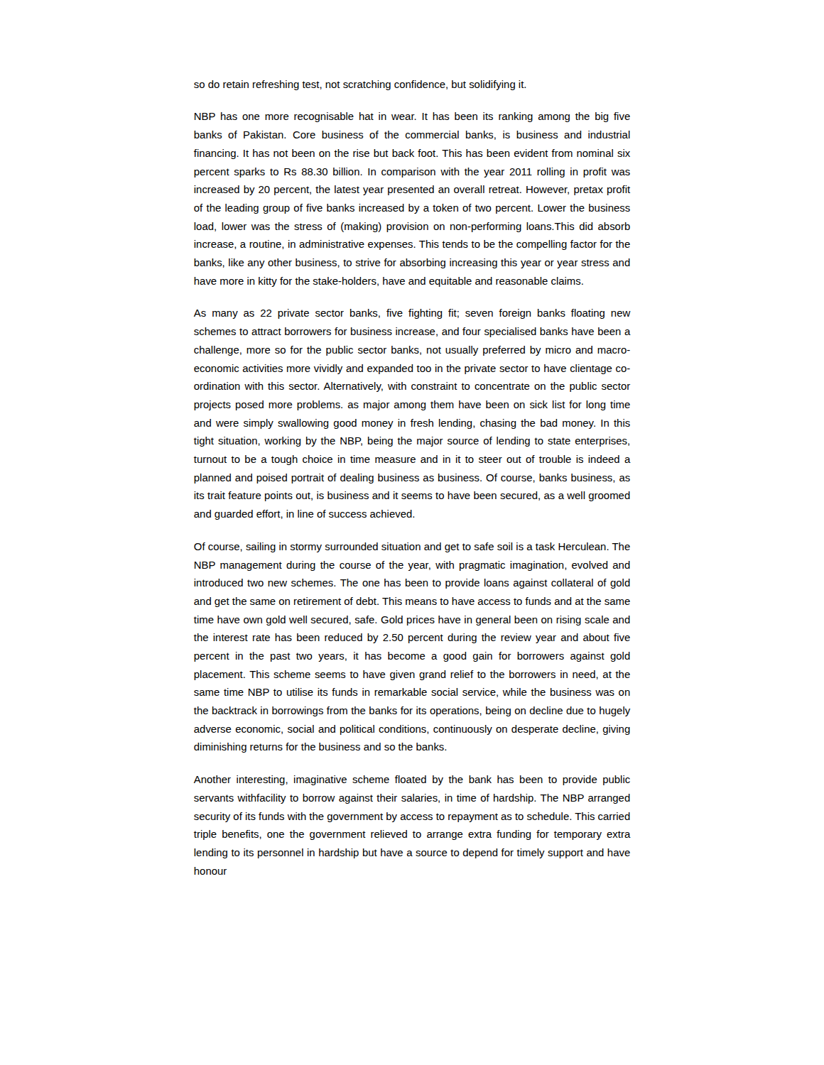so do retain refreshing test, not scratching confidence, but solidifying it.
NBP has one more recognisable hat in wear. It has been its ranking among the big five banks of Pakistan. Core business of the commercial banks, is business and industrial financing. It has not been on the rise but back foot. This has been evident from nominal six percent sparks to Rs 88.30 billion. In comparison with the year 2011 rolling in profit was increased by 20 percent, the latest year presented an overall retreat. However, pretax profit of the leading group of five banks increased by a token of two percent. Lower the business load, lower was the stress of (making) provision on non-performing loans.This did absorb increase, a routine, in administrative expenses. This tends to be the compelling factor for the banks, like any other business, to strive for absorbing increasing this year or year stress and have more in kitty for the stake-holders, have and equitable and reasonable claims.
As many as 22 private sector banks, five fighting fit; seven foreign banks floating new schemes to attract borrowers for business increase, and four specialised banks have been a challenge, more so for the public sector banks, not usually preferred by micro and macro-economic activities more vividly and expanded too in the private sector to have clientage co-ordination with this sector. Alternatively, with constraint to concentrate on the public sector projects posed more problems. as major among them have been on sick list for long time and were simply swallowing good money in fresh lending, chasing the bad money. In this tight situation, working by the NBP, being the major source of lending to state enterprises, turnout to be a tough choice in time measure and in it to steer out of trouble is indeed a planned and poised portrait of dealing business as business. Of course, banks business, as its trait feature points out, is business and it seems to have been secured, as a well groomed and guarded effort, in line of success achieved.
Of course, sailing in stormy surrounded situation and get to safe soil is a task Herculean. The NBP management during the course of the year, with pragmatic imagination, evolved and introduced two new schemes. The one has been to provide loans against collateral of gold and get the same on retirement of debt. This means to have access to funds and at the same time have own gold well secured, safe. Gold prices have in general been on rising scale and the interest rate has been reduced by 2.50 percent during the review year and about five percent in the past two years, it has become a good gain for borrowers against gold placement. This scheme seems to have given grand relief to the borrowers in need, at the same time NBP to utilise its funds in remarkable social service, while the business was on the backtrack in borrowings from the banks for its operations, being on decline due to hugely adverse economic, social and political conditions, continuously on desperate decline, giving diminishing returns for the business and so the banks.
Another interesting, imaginative scheme floated by the bank has been to provide public servants withfacility to borrow against their salaries, in time of hardship. The NBP arranged security of its funds with the government by access to repayment as to schedule. This carried triple benefits, one the government relieved to arrange extra funding for temporary extra lending to its personnel in hardship but have a source to depend for timely support and have honour